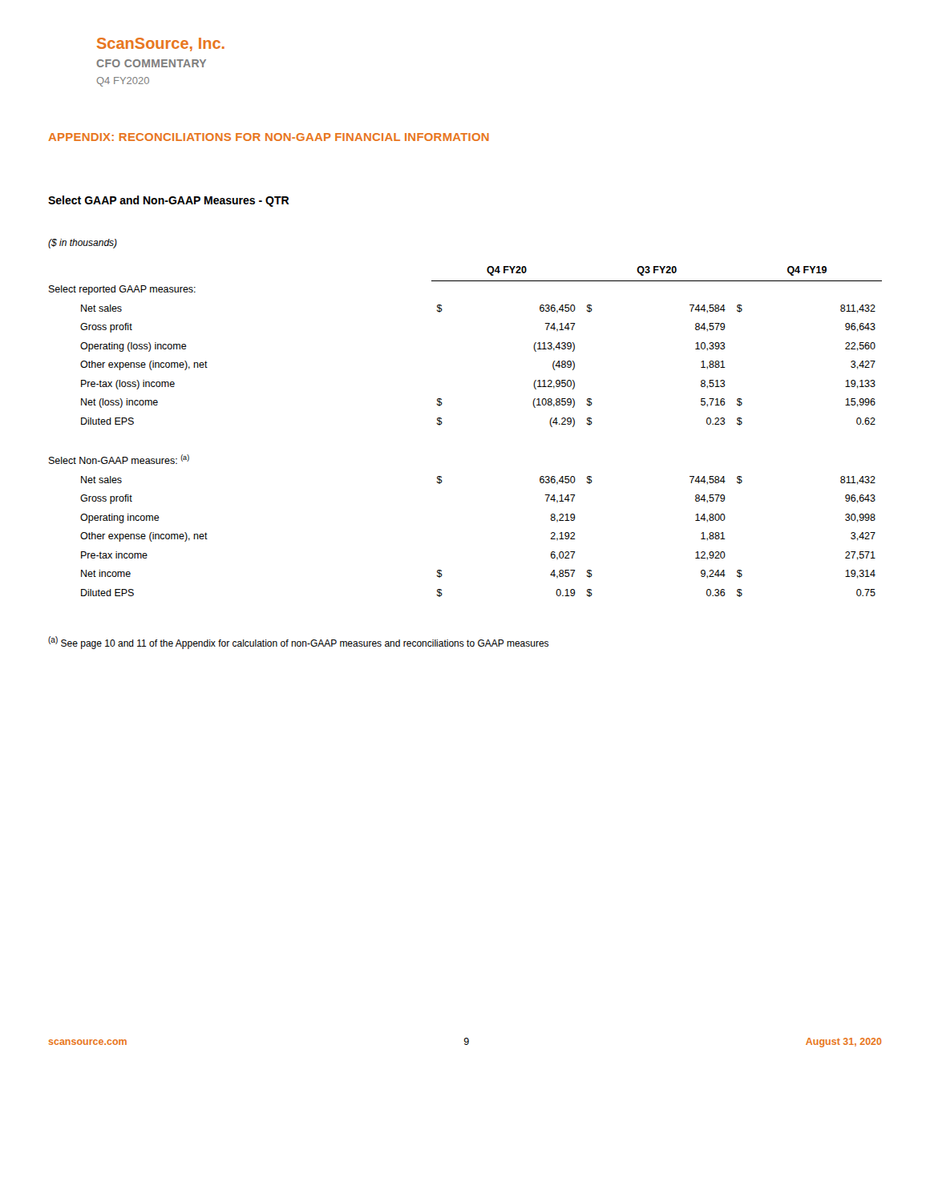ScanSource, Inc.
CFO COMMENTARY
Q4 FY2020
APPENDIX: RECONCILIATIONS FOR NON-GAAP FINANCIAL INFORMATION
Select GAAP and Non-GAAP Measures - QTR
($ in thousands)
| | Q4 FY20 | Q3 FY20 | Q4 FY19 |
| Select reported GAAP measures: | | | | | | |
| Net sales | $ | 636,450 | $ | 744,584 | $ | 811,432 |
| Gross profit | | 74,147 | | 84,579 | | 96,643 |
| Operating (loss) income | | (113,439) | | 10,393 | | 22,560 |
| Other expense (income), net | | (489) | | 1,881 | | 3,427 |
| Pre-tax (loss) income | | (112,950) | | 8,513 | | 19,133 |
| Net (loss) income | $ | (108,859) | $ | 5,716 | $ | 15,996 |
| Diluted EPS | $ | (4.29) | $ | 0.23 | $ | 0.62 |
| Select Non-GAAP measures: (a) | | | | | | |
| Net sales | $ | 636,450 | $ | 744,584 | $ | 811,432 |
| Gross profit | | 74,147 | | 84,579 | | 96,643 |
| Operating income | | 8,219 | | 14,800 | | 30,998 |
| Other expense (income), net | | 2,192 | | 1,881 | | 3,427 |
| Pre-tax income | | 6,027 | | 12,920 | | 27,571 |
| Net income | $ | 4,857 | $ | 9,244 | $ | 19,314 |
| Diluted EPS | $ | 0.19 | $ | 0.36 | $ | 0.75 |
(a) See page 10 and 11 of the Appendix for calculation of non-GAAP measures and reconciliations to GAAP measures
scansource.com 9 August 31, 2020